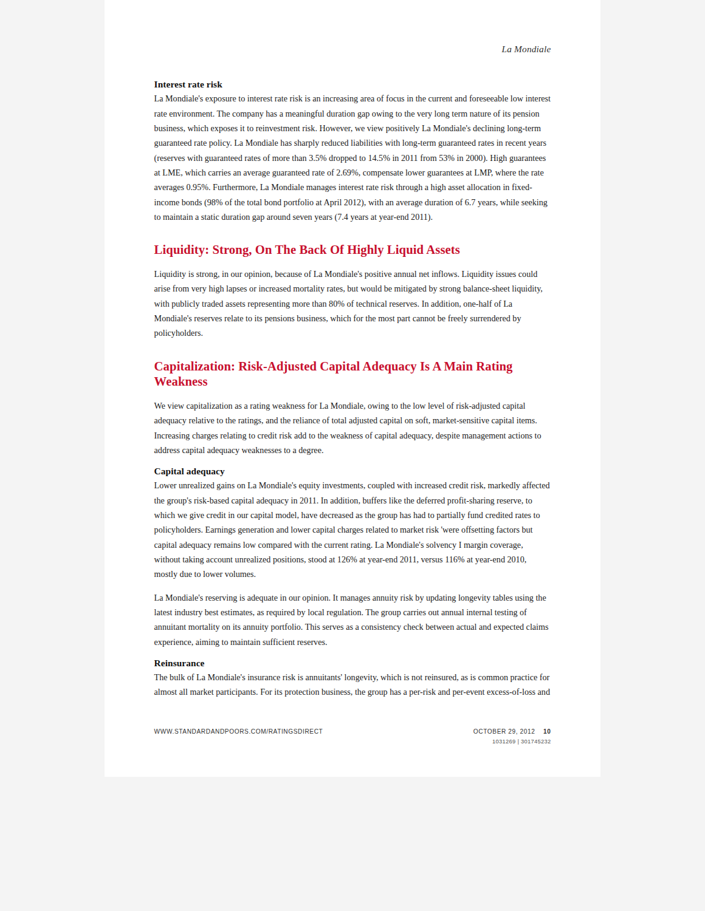La Mondiale
Interest rate risk
La Mondiale's exposure to interest rate risk is an increasing area of focus in the current and foreseeable low interest rate environment. The company has a meaningful duration gap owing to the very long term nature of its pension business, which exposes it to reinvestment risk. However, we view positively La Mondiale's declining long-term guaranteed rate policy. La Mondiale has sharply reduced liabilities with long-term guaranteed rates in recent years (reserves with guaranteed rates of more than 3.5% dropped to 14.5% in 2011 from 53% in 2000). High guarantees at LME, which carries an average guaranteed rate of 2.69%, compensate lower guarantees at LMP, where the rate averages 0.95%. Furthermore, La Mondiale manages interest rate risk through a high asset allocation in fixed-income bonds (98% of the total bond portfolio at April 2012), with an average duration of 6.7 years, while seeking to maintain a static duration gap around seven years (7.4 years at year-end 2011).
Liquidity: Strong, On The Back Of Highly Liquid Assets
Liquidity is strong, in our opinion, because of La Mondiale's positive annual net inflows. Liquidity issues could arise from very high lapses or increased mortality rates, but would be mitigated by strong balance-sheet liquidity, with publicly traded assets representing more than 80% of technical reserves. In addition, one-half of La Mondiale's reserves relate to its pensions business, which for the most part cannot be freely surrendered by policyholders.
Capitalization: Risk-Adjusted Capital Adequacy Is A Main Rating Weakness
We view capitalization as a rating weakness for La Mondiale, owing to the low level of risk-adjusted capital adequacy relative to the ratings, and the reliance of total adjusted capital on soft, market-sensitive capital items. Increasing charges relating to credit risk add to the weakness of capital adequacy, despite management actions to address capital adequacy weaknesses to a degree.
Capital adequacy
Lower unrealized gains on La Mondiale's equity investments, coupled with increased credit risk, markedly affected the group's risk-based capital adequacy in 2011. In addition, buffers like the deferred profit-sharing reserve, to which we give credit in our capital model, have decreased as the group has had to partially fund credited rates to policyholders. Earnings generation and lower capital charges related to market risk 'were offsetting factors but capital adequacy remains low compared with the current rating. La Mondiale's solvency I margin coverage, without taking account unrealized positions, stood at 126% at year-end 2011, versus 116% at year-end 2010, mostly due to lower volumes.
La Mondiale's reserving is adequate in our opinion. It manages annuity risk by updating longevity tables using the latest industry best estimates, as required by local regulation. The group carries out annual internal testing of annuitant mortality on its annuity portfolio. This serves as a consistency check between actual and expected claims experience, aiming to maintain sufficient reserves.
Reinsurance
The bulk of La Mondiale's insurance risk is annuitants' longevity, which is not reinsured, as is common practice for almost all market participants. For its protection business, the group has a per-risk and per-event excess-of-loss and
www.standardandpoors.com/ratingsdirect
October 29, 2012 10
1031269 | 301745232